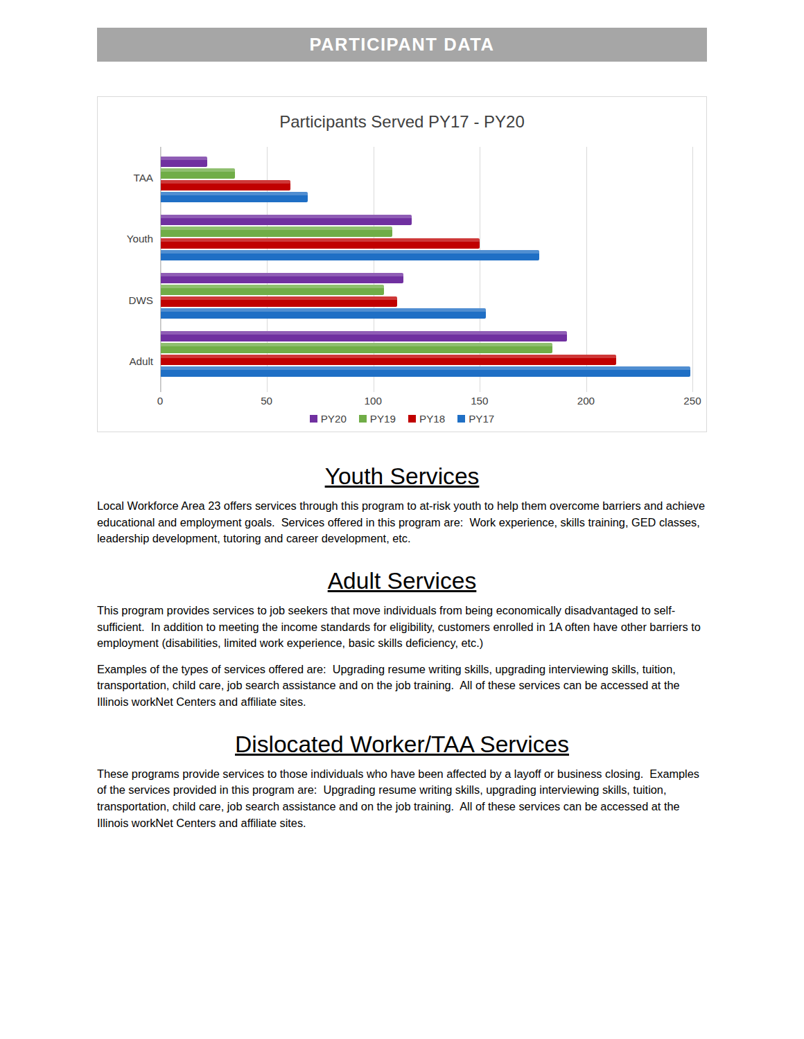PARTICIPANT DATA
Participants Served PY17 - PY20
TAA
Youth
DWS
Adult
0 50 100 150 200 250
PY20
PY19
PY18
PY17
Youth Services
Local Workforce Area 23 offers services through this program to at-risk youth to help them overcome barriers and achieve educational and employment goals. Services offered in this program are: Work experience, skills training, GED classes, leadership development, tutoring and career development, etc.
Adult Services
This program provides services to job seekers that move individuals from being economically disadvantaged to self-sufficient. In addition to meeting the income standards for eligibility, customers enrolled in 1A often have other barriers to employment (disabilities, limited work experience, basic skills deficiency, etc.)
Examples of the types of services offered are: Upgrading resume writing skills, upgrading interviewing skills, tuition, transportation, child care, job search assistance and on the job training. All of these services can be accessed at the Illinois workNet Centers and affiliate sites.
Dislocated Worker/TAA Services
These programs provide services to those individuals who have been affected by a layoff or business closing. Examples of the services provided in this program are: Upgrading resume writing skills, upgrading interviewing skills, tuition, transportation, child care, job search assistance and on the job training. All of these services can be accessed at the Illinois workNet Centers and affiliate sites.